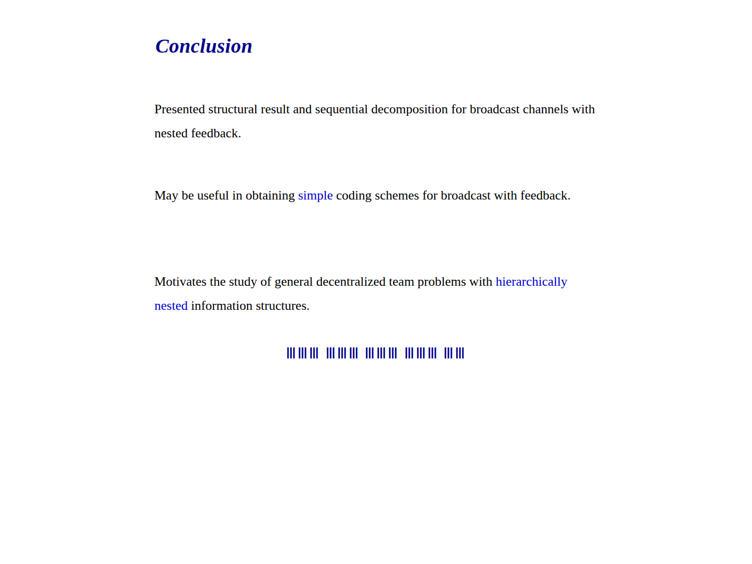Conclusion
Presented structural result and sequential decomposition for broadcast channels with nested feedback.
May be useful in obtaining simple coding schemes for broadcast with feedback.
Motivates the study of general decentralized team problems with hierarchically nested information structures.
ⅢⅢⅢ ⅢⅢⅢ ⅢⅢⅢ ⅢⅢⅢ ⅢⅢ